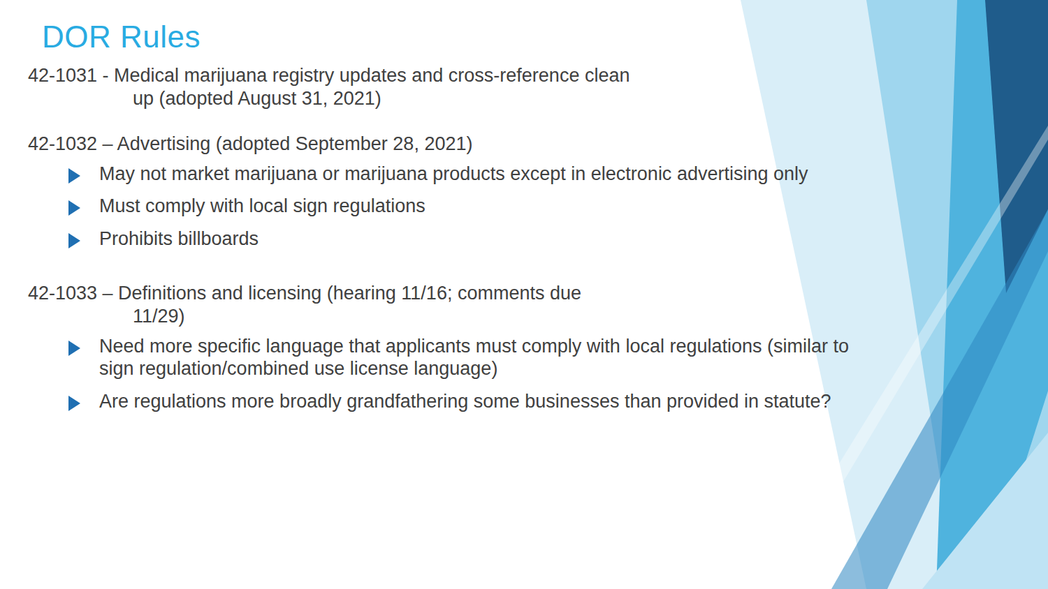DOR Rules
42-1031 - Medical marijuana registry updates and cross-reference clean up (adopted August 31, 2021)
42-1032 – Advertising (adopted September 28, 2021)
May not market marijuana or marijuana products except in electronic advertising only
Must comply with local sign regulations
Prohibits billboards
42-1033 – Definitions and licensing (hearing 11/16; comments due 11/29)
Need more specific language that applicants must comply with local regulations (similar to sign regulation/combined use license language)
Are regulations more broadly grandfathering some businesses than provided in statute?